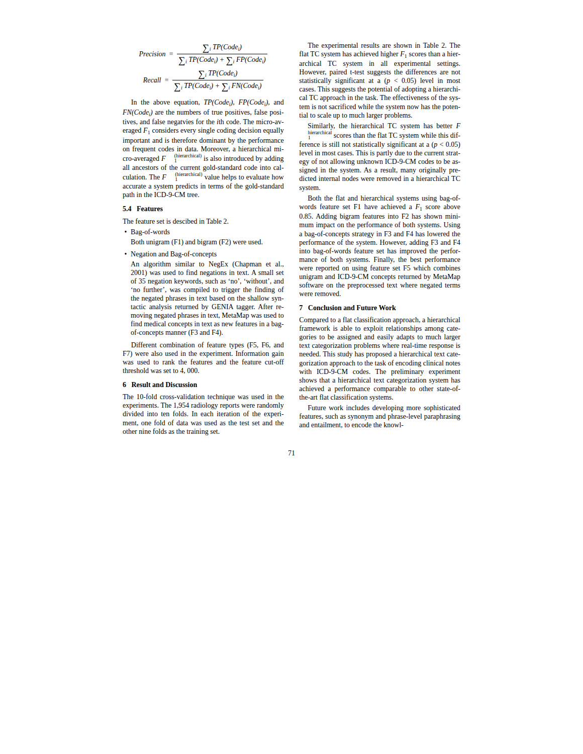Precision = ∑i TP(Codei) ∑i TP(Codei) + ∑i FP(Codei)
Recall = ∑i TP(Codei) ∑i TP(Codei) + ∑i FN(Codei)
In the above equation, TP(Codei), FP(Codei), and FN(Codei) are the numbers of true positives, false positives, and false negatvies for the ith code. The micro-averaged F 1 considers every single coding decision equally important and is therefore dominant by the performance on frequent codes in data. Moreover, a hierarchical micro-averaged F(hierarchical) 1 is also introduced by adding all ancestors of the current gold-standard code into calculation. The F(hierarchical) 1 value helps to evaluate how accurate a system predicts in terms of the gold-standard path in the ICD-9-CM tree.
5.4 Features
The feature set is descibed in Table 2.
Bag-of-words
Both unigram (F1) and bigram (F2) were used.
Negation and Bag-of-concepts
An algorithm similar to NegEx (Chapman et al., 2001) was used to find negations in text. A small set of 35 negation keywords, such as ‘no’, ‘without’, and ‘no further’, was compiled to trigger the finding of the negated phrases in text based on the shallow syntactic analysis returned by GENIA tagger. After removing negated phrases in text, MetaMap was used to find medical concepts in text as new features in a bag-of-concepts manner (F3 and F4).
Different combination of feature types (F5, F6, and F7) were also used in the experiment. Information gain was used to rank the features and the feature cut-off threshold was set to 4, 000.
6 Result and Discussion
The 10-fold cross-validation technique was used in the experiments. The 1,954 radiology reports were randomly divided into ten folds. In each iteration of the experiment, one fold of data was used as the test set and the other nine folds as the training set.
The experimental results are shown in Table 2. The flat TC system has achieved higher F 1 scores than a hierarchical TC system in all experimental settings. However, paired t-test suggests the differences are not statistically significant at a (p < 0.05) level in most cases. This suggests the potential of adopting a hierarchical TC approach in the task. The effectiveness of the system is not sacrificed while the system now has the potential to scale up to much larger problems.
Similarly, the hierarchical TC system has better Fhierarchical 1 scores than the flat TC system while this difference is still not statistically significant at a (p < 0.05) level in most cases. This is partly due to the current strategy of not allowing unknown ICD-9-CM codes to be assigned in the system. As a result, many originally predicted internal nodes were removed in a hierarchical TC system.
Both the flat and hierarchical systems using bag-of-words feature set F1 have achieved a F 1 score above 0.85. Adding bigram features into F2 has shown minimum impact on the performance of both systems. Using a bag-of-concepts strategy in F3 and F4 has lowered the performance of the system. However, adding F3 and F4 into bag-of-words feature set has improved the performance of both systems. Finally, the best performance were reported on using feature set F5 which combines unigram and ICD-9-CM concepts returned by MetaMap software on the preprocessed text where negated terms were removed.
7 Conclusion and Future Work
Compared to a flat classification approach, a hierarchical framework is able to exploit relationships among categories to be assigned and easily adapts to much larger text categorization problems where real-time response is needed. This study has proposed a hierarchical text categorization approach to the task of encoding clinical notes with ICD-9-CM codes. The preliminary experiment shows that a hierarchical text categorization system has achieved a performance comparable to other state-of-the-art flat classification systems.
Future work includes developing more sophisticated features, such as synonym and phrase-level paraphrasing and entailment, to encode the knowl-
71